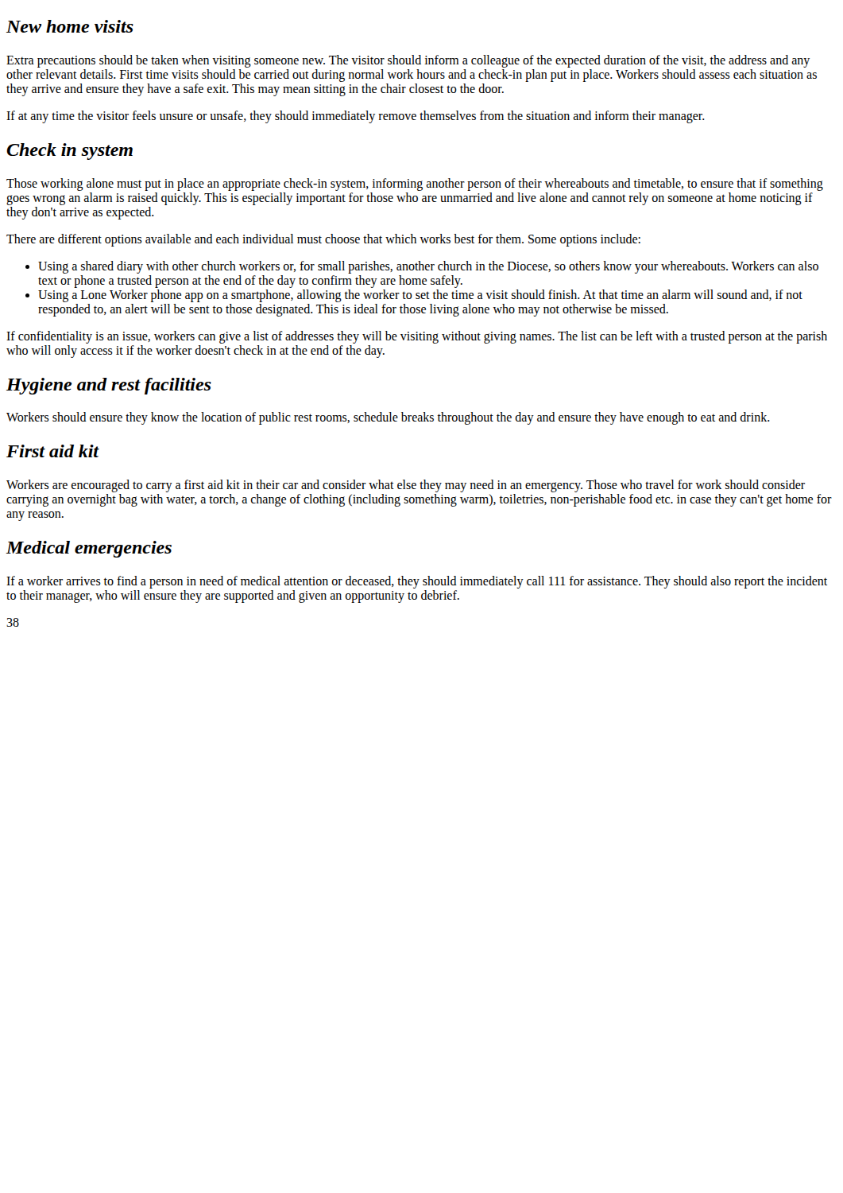New home visits
Extra precautions should be taken when visiting someone new. The visitor should inform a colleague of the expected duration of the visit, the address and any other relevant details. First time visits should be carried out during normal work hours and a check-in plan put in place. Workers should assess each situation as they arrive and ensure they have a safe exit. This may mean sitting in the chair closest to the door.
If at any time the visitor feels unsure or unsafe, they should immediately remove themselves from the situation and inform their manager.
Check in system
Those working alone must put in place an appropriate check-in system, informing another person of their whereabouts and timetable, to ensure that if something goes wrong an alarm is raised quickly. This is especially important for those who are unmarried and live alone and cannot rely on someone at home noticing if they don't arrive as expected.
There are different options available and each individual must choose that which works best for them. Some options include:
Using a shared diary with other church workers or, for small parishes, another church in the Diocese, so others know your whereabouts. Workers can also text or phone a trusted person at the end of the day to confirm they are home safely.
Using a Lone Worker phone app on a smartphone, allowing the worker to set the time a visit should finish. At that time an alarm will sound and, if not responded to, an alert will be sent to those designated. This is ideal for those living alone who may not otherwise be missed.
If confidentiality is an issue, workers can give a list of addresses they will be visiting without giving names. The list can be left with a trusted person at the parish who will only access it if the worker doesn't check in at the end of the day.
Hygiene and rest facilities
Workers should ensure they know the location of public rest rooms, schedule breaks throughout the day and ensure they have enough to eat and drink.
First aid kit
Workers are encouraged to carry a first aid kit in their car and consider what else they may need in an emergency. Those who travel for work should consider carrying an overnight bag with water, a torch, a change of clothing (including something warm), toiletries, non-perishable food etc. in case they can't get home for any reason.
Medical emergencies
If a worker arrives to find a person in need of medical attention or deceased, they should immediately call 111 for assistance. They should also report the incident to their manager, who will ensure they are supported and given an opportunity to debrief.
38